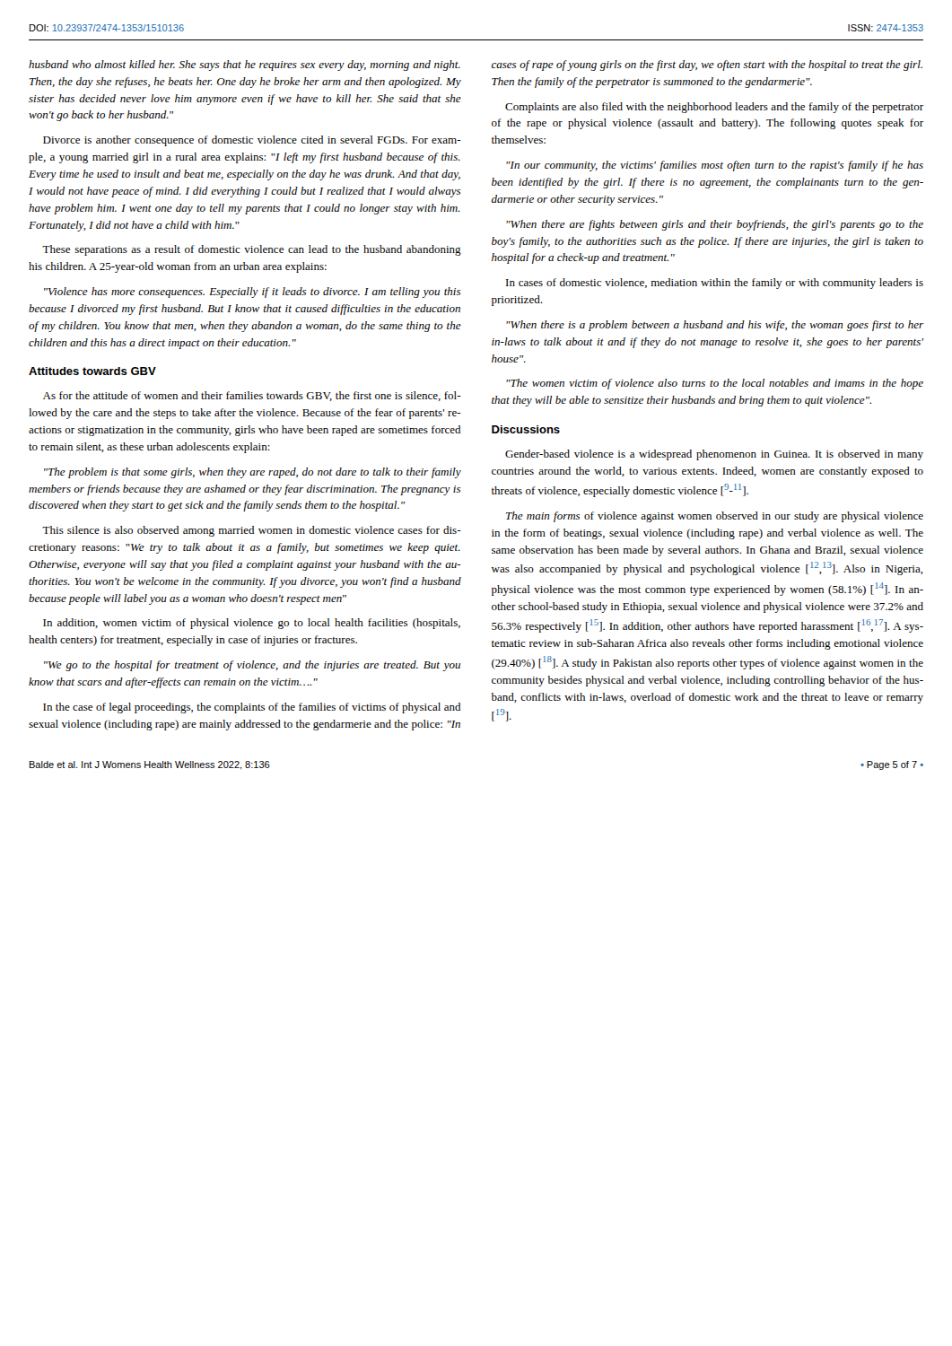DOI: 10.23937/2474-1353/1510136
ISSN: 2474-1353
husband who almost killed her. She says that he requires sex every day, morning and night. Then, the day she refuses, he beats her. One day he broke her arm and then apologized. My sister has decided never love him anymore even if we have to kill her. She said that she won't go back to her husband."
Divorce is another consequence of domestic violence cited in several FGDs. For example, a young married girl in a rural area explains: "I left my first husband because of this. Every time he used to insult and beat me, especially on the day he was drunk. And that day, I would not have peace of mind. I did everything I could but I realized that I would always have problem him. I went one day to tell my parents that I could no longer stay with him. Fortunately, I did not have a child with him."
These separations as a result of domestic violence can lead to the husband abandoning his children. A 25-year-old woman from an urban area explains:
"Violence has more consequences. Especially if it leads to divorce. I am telling you this because I divorced my first husband. But I know that it caused difficulties in the education of my children. You know that men, when they abandon a woman, do the same thing to the children and this has a direct impact on their education."
Attitudes towards GBV
As for the attitude of women and their families towards GBV, the first one is silence, followed by the care and the steps to take after the violence. Because of the fear of parents' reactions or stigmatization in the community, girls who have been raped are sometimes forced to remain silent, as these urban adolescents explain:
"The problem is that some girls, when they are raped, do not dare to talk to their family members or friends because they are ashamed or they fear discrimination. The pregnancy is discovered when they start to get sick and the family sends them to the hospital."
This silence is also observed among married women in domestic violence cases for discretionary reasons: "We try to talk about it as a family, but sometimes we keep quiet. Otherwise, everyone will say that you filed a complaint against your husband with the authorities. You won't be welcome in the community. If you divorce, you won't find a husband because people will label you as a woman who doesn't respect men"
In addition, women victim of physical violence go to local health facilities (hospitals, health centers) for treatment, especially in case of injuries or fractures.
"We go to the hospital for treatment of violence, and the injuries are treated. But you know that scars and after-effects can remain on the victim…."
In the case of legal proceedings, the complaints of the families of victims of physical and sexual violence (including rape) are mainly addressed to the gendarmerie and the police: "In cases of rape of young girls on the first day, we often start with the hospital to treat the girl. Then the family of the perpetrator is summoned to the gendarmerie".
Complaints are also filed with the neighborhood leaders and the family of the perpetrator of the rape or physical violence (assault and battery). The following quotes speak for themselves:
"In our community, the victims' families most often turn to the rapist's family if he has been identified by the girl. If there is no agreement, the complainants turn to the gendarmerie or other security services."
"When there are fights between girls and their boyfriends, the girl's parents go to the boy's family, to the authorities such as the police. If there are injuries, the girl is taken to hospital for a check-up and treatment."
In cases of domestic violence, mediation within the family or with community leaders is prioritized.
"When there is a problem between a husband and his wife, the woman goes first to her in-laws to talk about it and if they do not manage to resolve it, she goes to her parents' house".
"The women victim of violence also turns to the local notables and imams in the hope that they will be able to sensitize their husbands and bring them to quit violence".
Discussions
Gender-based violence is a widespread phenomenon in Guinea. It is observed in many countries around the world, to various extents. Indeed, women are constantly exposed to threats of violence, especially domestic violence [9-11].
The main forms of violence against women observed in our study are physical violence in the form of beatings, sexual violence (including rape) and verbal violence as well. The same observation has been made by several authors. In Ghana and Brazil, sexual violence was also accompanied by physical and psychological violence [12,13]. Also in Nigeria, physical violence was the most common type experienced by women (58.1%) [14]. In another school-based study in Ethiopia, sexual violence and physical violence were 37.2% and 56.3% respectively [15]. In addition, other authors have reported harassment [16,17]. A systematic review in sub-Saharan Africa also reveals other forms including emotional violence (29.40%) [18]. A study in Pakistan also reports other types of violence against women in the community besides physical and verbal violence, including controlling behavior of the husband, conflicts with in-laws, overload of domestic work and the threat to leave or remarry [19].
Balde et al. Int J Womens Health Wellness 2022, 8:136
• Page 5 of 7 •